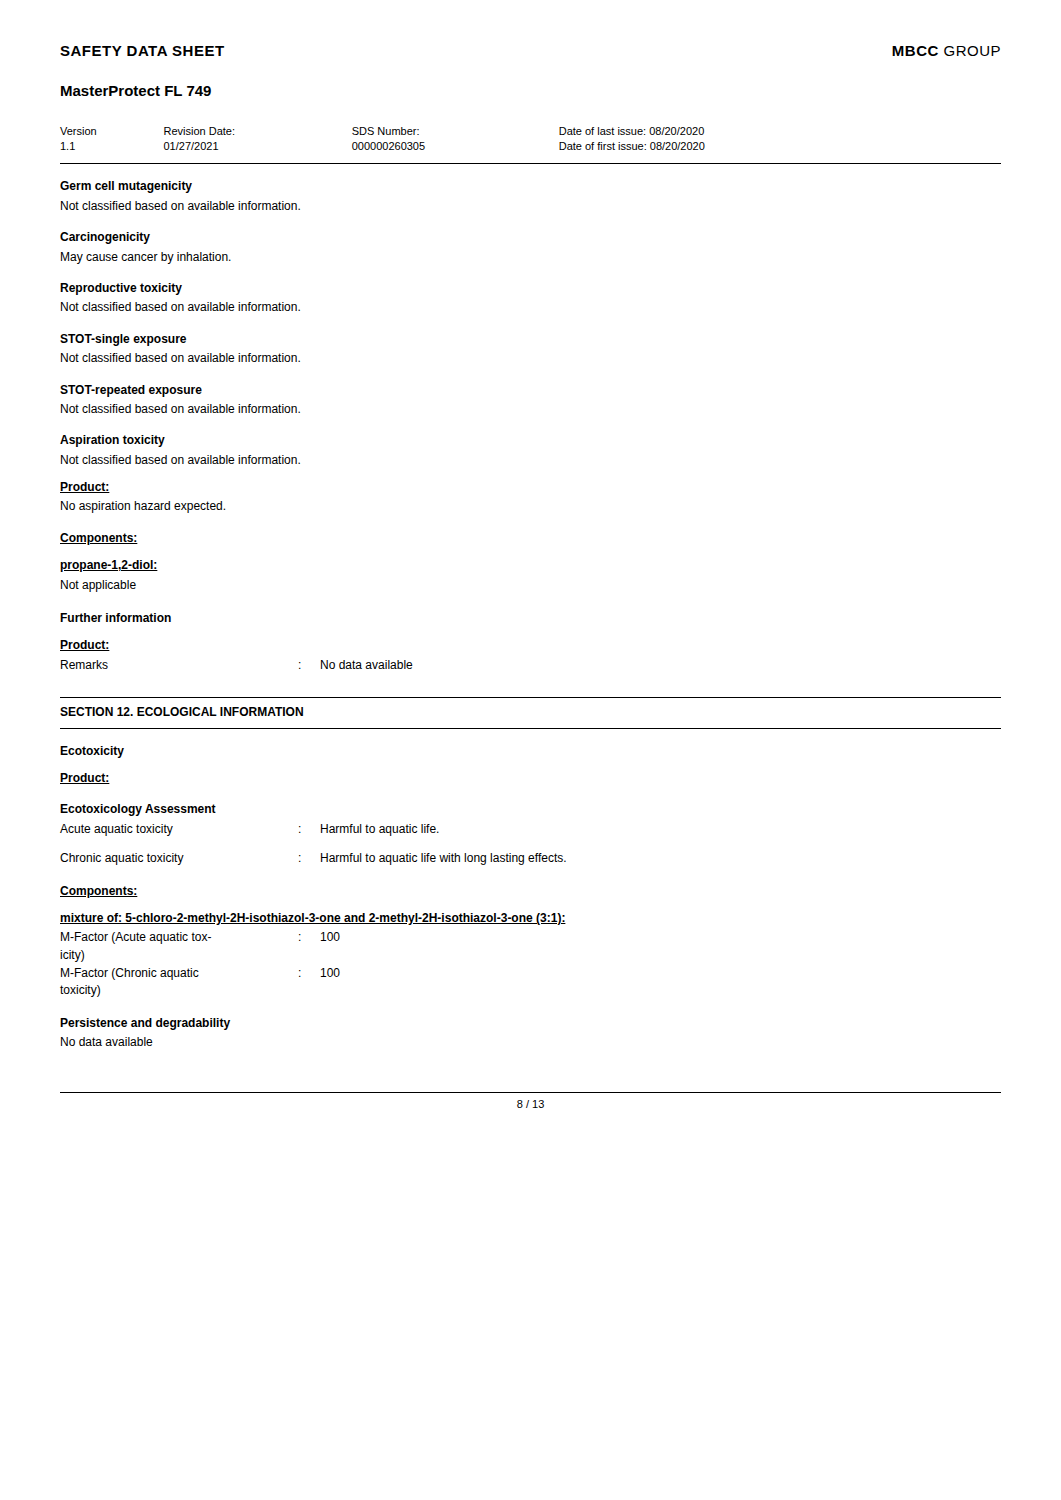MBCC GROUP
SAFETY DATA SHEET
MasterProtect FL 749
| Version 1.1 | Revision Date: 01/27/2021 | SDS Number: 000000260305 | Date of last issue: 08/20/2020 Date of first issue: 08/20/2020 |
Germ cell mutagenicity
Not classified based on available information.
Carcinogenicity
May cause cancer by inhalation.
Reproductive toxicity
Not classified based on available information.
STOT-single exposure
Not classified based on available information.
STOT-repeated exposure
Not classified based on available information.
Aspiration toxicity
Not classified based on available information.
Product:
No aspiration hazard expected.
Components:
propane-1,2-diol:
Not applicable
Further information
Product:
| Remarks | : | No data available |
SECTION 12. ECOLOGICAL INFORMATION
Ecotoxicity
Product:
Ecotoxicology Assessment
| Acute aquatic toxicity | : | Harmful to aquatic life. |
| Chronic aquatic toxicity | : | Harmful to aquatic life with long lasting effects. |
Components:
mixture of: 5-chloro-2-methyl-2H-isothiazol-3-one and 2-methyl-2H-isothiazol-3-one (3:1):
| M-Factor (Acute aquatic tox- icity) | : | 100 |
| M-Factor (Chronic aquatic toxicity) | : | 100 |
Persistence and degradability
No data available
8 / 13